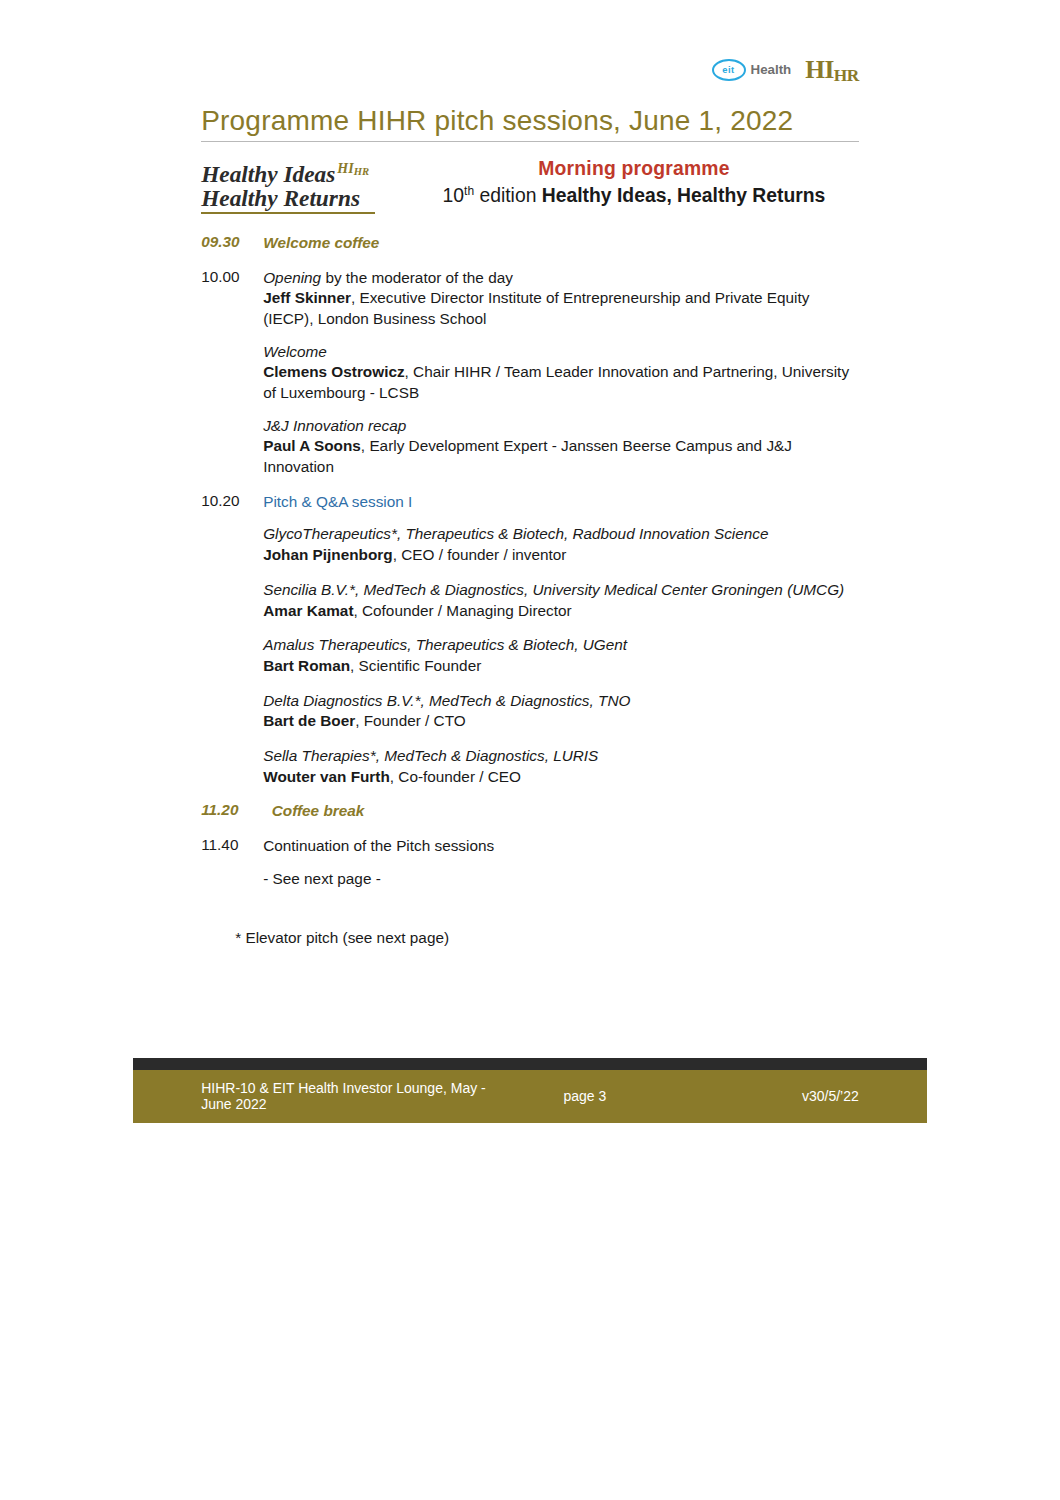eit Health HIHR
Programme HIHR pitch sessions, June 1, 2022
Healthy IdeasHIHR Healthy Returns
Morning programme
10th edition Healthy Ideas, Healthy Returns
| 09.30 | Welcome coffee |
| 10.00 | Opening by the moderator of the day Jeff Skinner , Executive Director Institute of Entrepreneurship and Private Equity (IECP), London Business School Welcome Clemens Ostrowicz , Chair HIHR / Team Leader Innovation and Partnering, University of Luxembourg - LCSB J&J Innovation recap Paul A Soons , Early Development Expert - Janssen Beerse Campus and J&J Innovation |
| 10.20 | Pitch & Q&A session I GlycoTherapeutics*, Therapeutics & Biotech, Radboud Innovation Science Johan Pijnenborg , CEO / founder / inventor Sencilia B.V.*, MedTech & Diagnostics, University Medical Center Groningen (UMCG) Amar Kamat , Cofounder / Managing Director Amalus Therapeutics, Therapeutics & Biotech, UGent Bart Roman , Scientific Founder Delta Diagnostics B.V.*, MedTech & Diagnostics, TNO Bart de Boer , Founder / CTO Sella Therapies*, MedTech & Diagnostics, LURIS Wouter van Furth , Co-founder / CEO |
| 11.20 | Coffee break |
| 11.40 | Continuation of the Pitch sessions - See next page - |
* Elevator pitch (see next page)
HIHR-10 & EIT Health Investor Lounge, May - June 2022
page 3
v30/5/’22